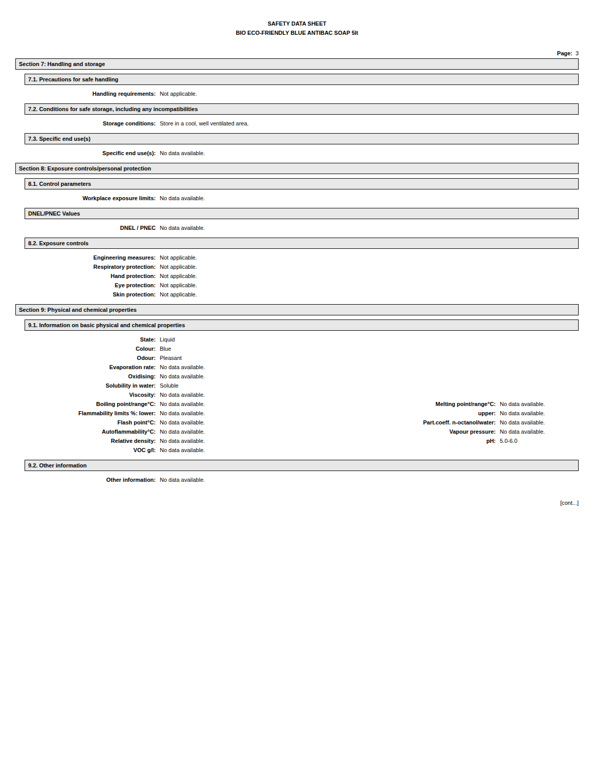SAFETY DATA SHEET
BIO ECO-FRIENDLY BLUE ANTIBAC SOAP 5lt
Page: 3
Section 7: Handling and storage
7.1. Precautions for safe handling
| Handling requirements: | Not applicable. |
7.2. Conditions for safe storage, including any incompatibilities
| Storage conditions: | Store in a cool, well ventilated area. |
7.3. Specific end use(s)
| Specific end use(s): | No data available. |
Section 8: Exposure controls/personal protection
8.1. Control parameters
| Workplace exposure limits: | No data available. |
DNEL/PNEC Values
| DNEL / PNEC | No data available. |
8.2. Exposure controls
| Engineering measures: | Not applicable. |
| Respiratory protection: | Not applicable. |
| Hand protection: | Not applicable. |
| Eye protection: | Not applicable. |
| Skin protection: | Not applicable. |
Section 9: Physical and chemical properties
9.1. Information on basic physical and chemical properties
| State: | Liquid | | |
| Colour: | Blue | | |
| Odour: | Pleasant | | |
| Evaporation rate: | No data available. | | |
| Oxidising: | No data available. | | |
| Solubility in water: | Soluble | | |
| Viscosity: | No data available. | | |
| Boiling point/range°C: | No data available. | Melting point/range°C: | No data available. |
| Flammability limits %: lower: | No data available. | upper: | No data available. |
| Flash point°C: | No data available. | Part.coeff. n-octanol/water: | No data available. |
| Autoflammability°C: | No data available. | Vapour pressure: | No data available. |
| Relative density: | No data available. | pH: | 5.0-6.0 |
| VOC g/l: | No data available. | | |
9.2. Other information
| Other information: | No data available. |
[cont...]